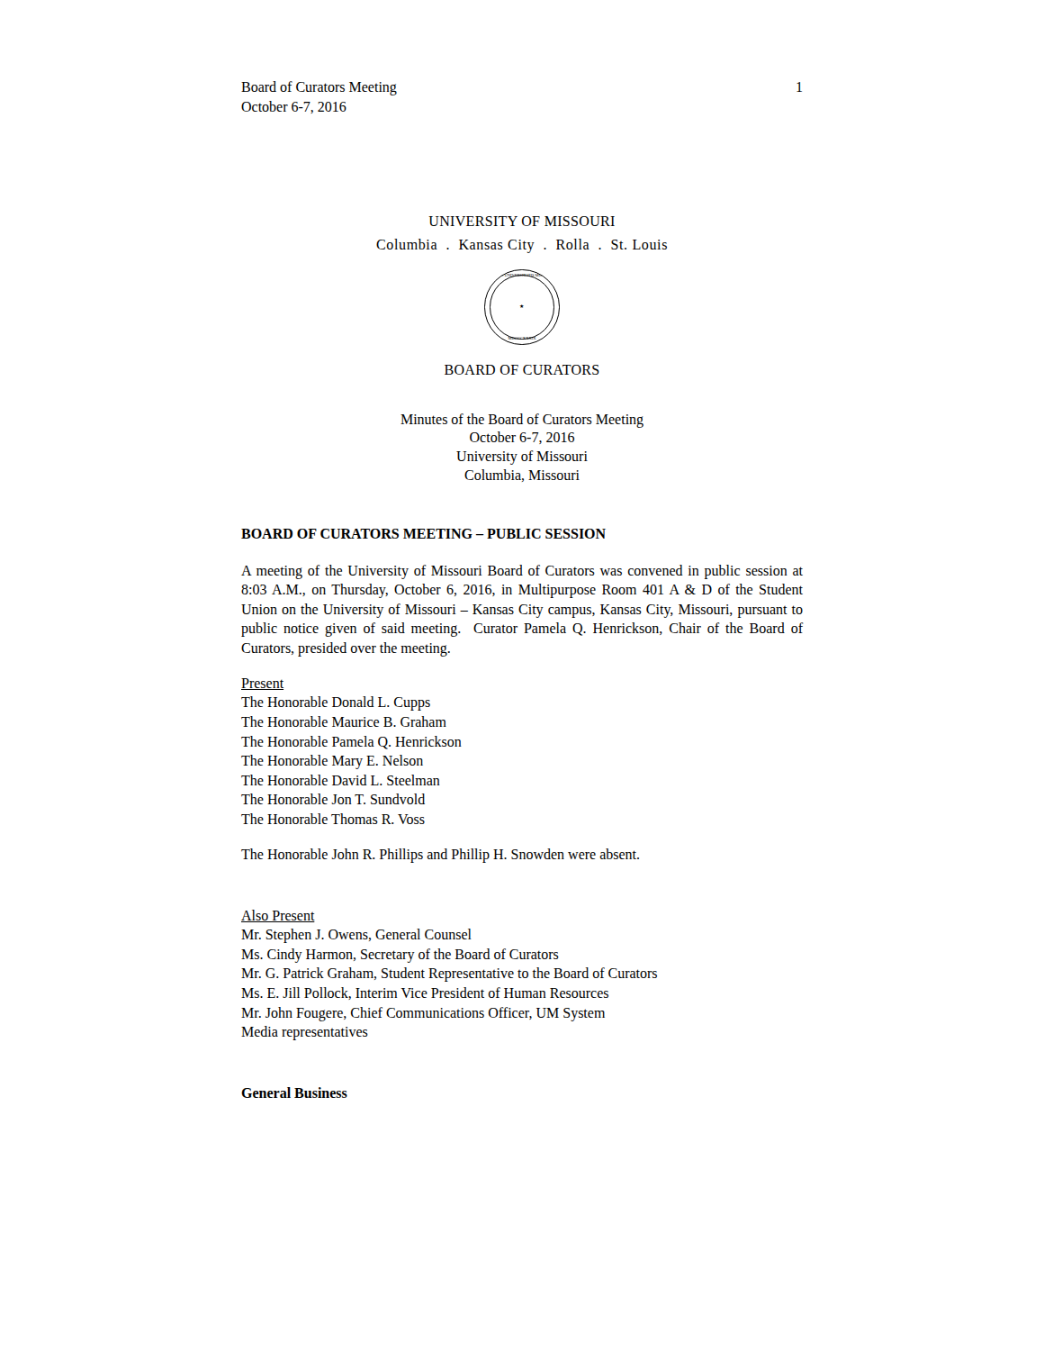Board of Curators Meeting
October 6-7, 2016
1
UNIVERSITY OF MISSOURI
Columbia . Kansas City . Rolla . St. Louis
SIGILL. UNIVERSITATIS MISSOURI
★
MDCCCXXXIX
BOARD OF CURATORS
Minutes of the Board of Curators Meeting
October 6-7, 2016
University of Missouri
Columbia, Missouri
BOARD OF CURATORS MEETING – PUBLIC SESSION
A meeting of the University of Missouri Board of Curators was convened in public session at 8:03 A.M., on Thursday, October 6, 2016, in Multipurpose Room 401 A & D of the Student Union on the University of Missouri – Kansas City campus, Kansas City, Missouri, pursuant to public notice given of said meeting. Curator Pamela Q. Henrickson, Chair of the Board of Curators, presided over the meeting.
Present
The Honorable Donald L. Cupps
The Honorable Maurice B. Graham
The Honorable Pamela Q. Henrickson
The Honorable Mary E. Nelson
The Honorable David L. Steelman
The Honorable Jon T. Sundvold
The Honorable Thomas R. Voss
The Honorable John R. Phillips and Phillip H. Snowden were absent.
Also Present
Mr. Stephen J. Owens, General Counsel
Ms. Cindy Harmon, Secretary of the Board of Curators
Mr. G. Patrick Graham, Student Representative to the Board of Curators
Ms. E. Jill Pollock, Interim Vice President of Human Resources
Mr. John Fougere, Chief Communications Officer, UM System
Media representatives
General Business